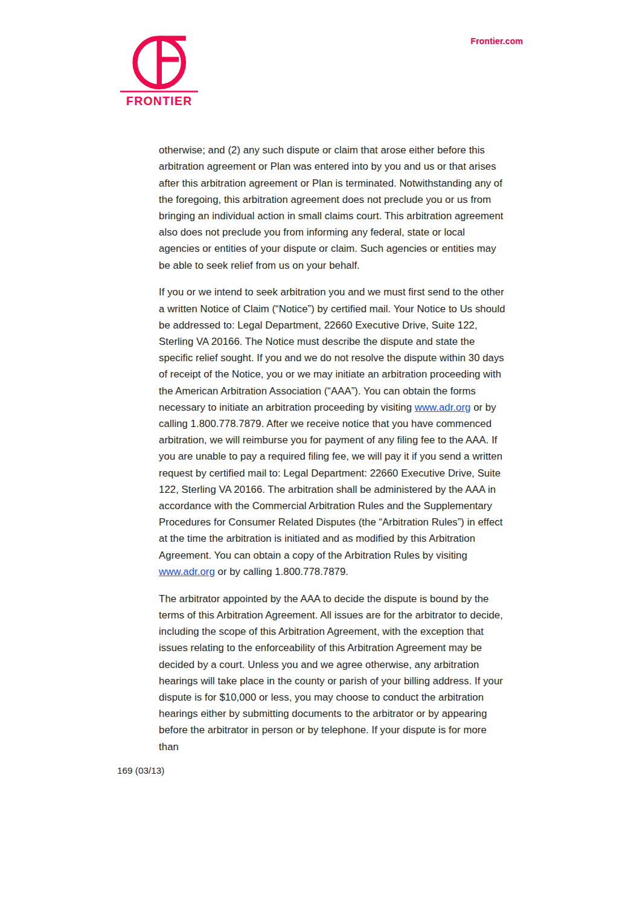Frontier.com
FRONTIER
otherwise; and (2) any such dispute or claim that arose either before this arbitration agreement or Plan was entered into by you and us or that arises after this arbitration agreement or Plan is terminated. Notwithstanding any of the foregoing, this arbitration agreement does not preclude you or us from bringing an individual action in small claims court. This arbitration agreement also does not preclude you from informing any federal, state or local agencies or entities of your dispute or claim. Such agencies or entities may be able to seek relief from us on your behalf.
If you or we intend to seek arbitration you and we must first send to the other a written Notice of Claim (“Notice”) by certified mail. Your Notice to Us should be addressed to: Legal Department, 22660 Executive Drive, Suite 122, Sterling VA 20166. The Notice must describe the dispute and state the specific relief sought. If you and we do not resolve the dispute within 30 days of receipt of the Notice, you or we may initiate an arbitration proceeding with the American Arbitration Association (“AAA”). You can obtain the forms necessary to initiate an arbitration proceeding by visiting www.adr.org or by calling 1.800.778.7879. After we receive notice that you have commenced arbitration, we will reimburse you for payment of any filing fee to the AAA. If you are unable to pay a required filing fee, we will pay it if you send a written request by certified mail to: Legal Department: 22660 Executive Drive, Suite 122, Sterling VA 20166. The arbitration shall be administered by the AAA in accordance with the Commercial Arbitration Rules and the Supplementary Procedures for Consumer Related Disputes (the “Arbitration Rules”) in effect at the time the arbitration is initiated and as modified by this Arbitration Agreement. You can obtain a copy of the Arbitration Rules by visiting www.adr.org or by calling 1.800.778.7879.
The arbitrator appointed by the AAA to decide the dispute is bound by the terms of this Arbitration Agreement. All issues are for the arbitrator to decide, including the scope of this Arbitration Agreement, with the exception that issues relating to the enforceability of this Arbitration Agreement may be decided by a court. Unless you and we agree otherwise, any arbitration hearings will take place in the county or parish of your billing address. If your dispute is for $10,000 or less, you may choose to conduct the arbitration hearings either by submitting documents to the arbitrator or by appearing before the arbitrator in person or by telephone. If your dispute is for more than
169 (03/13)